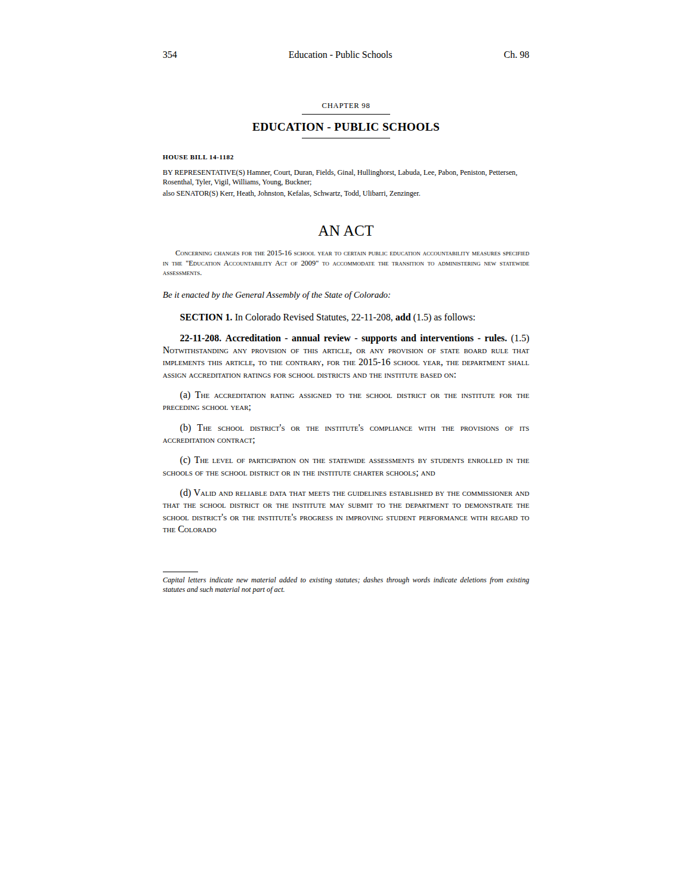354 Education - Public Schools Ch. 98
CHAPTER 98
EDUCATION - PUBLIC SCHOOLS
HOUSE BILL 14-1182
BY REPRESENTATIVE(S) Hamner, Court, Duran, Fields, Ginal, Hullinghorst, Labuda, Lee, Pabon, Peniston, Pettersen, Rosenthal, Tyler, Vigil, Williams, Young, Buckner;
also SENATOR(S) Kerr, Heath, Johnston, Kefalas, Schwartz, Todd, Ulibarri, Zenzinger.
AN ACT
Concerning changes for the 2015-16 school year to certain public education accountability measures specified in the "Education Accountability Act of 2009" to accommodate the transition to administering new statewide assessments.
Be it enacted by the General Assembly of the State of Colorado:
SECTION 1. In Colorado Revised Statutes, 22-11-208, add (1.5) as follows:
22-11-208. Accreditation - annual review - supports and interventions - rules. (1.5) Notwithstanding any provision of this article, or any provision of state board rule that implements this article, to the contrary, for the 2015-16 school year, the department shall assign accreditation ratings for school districts and the institute based on:
(a) The accreditation rating assigned to the school district or the institute for the preceding school year;
(b) The school district's or the institute's compliance with the provisions of its accreditation contract;
(c) The level of participation on the statewide assessments by students enrolled in the schools of the school district or in the institute charter schools; and
(d) Valid and reliable data that meets the guidelines established by the commissioner and that the school district or the institute may submit to the department to demonstrate the school district's or the institute's progress in improving student performance with regard to the Colorado
Capital letters indicate new material added to existing statutes; dashes through words indicate deletions from existing statutes and such material not part of act.